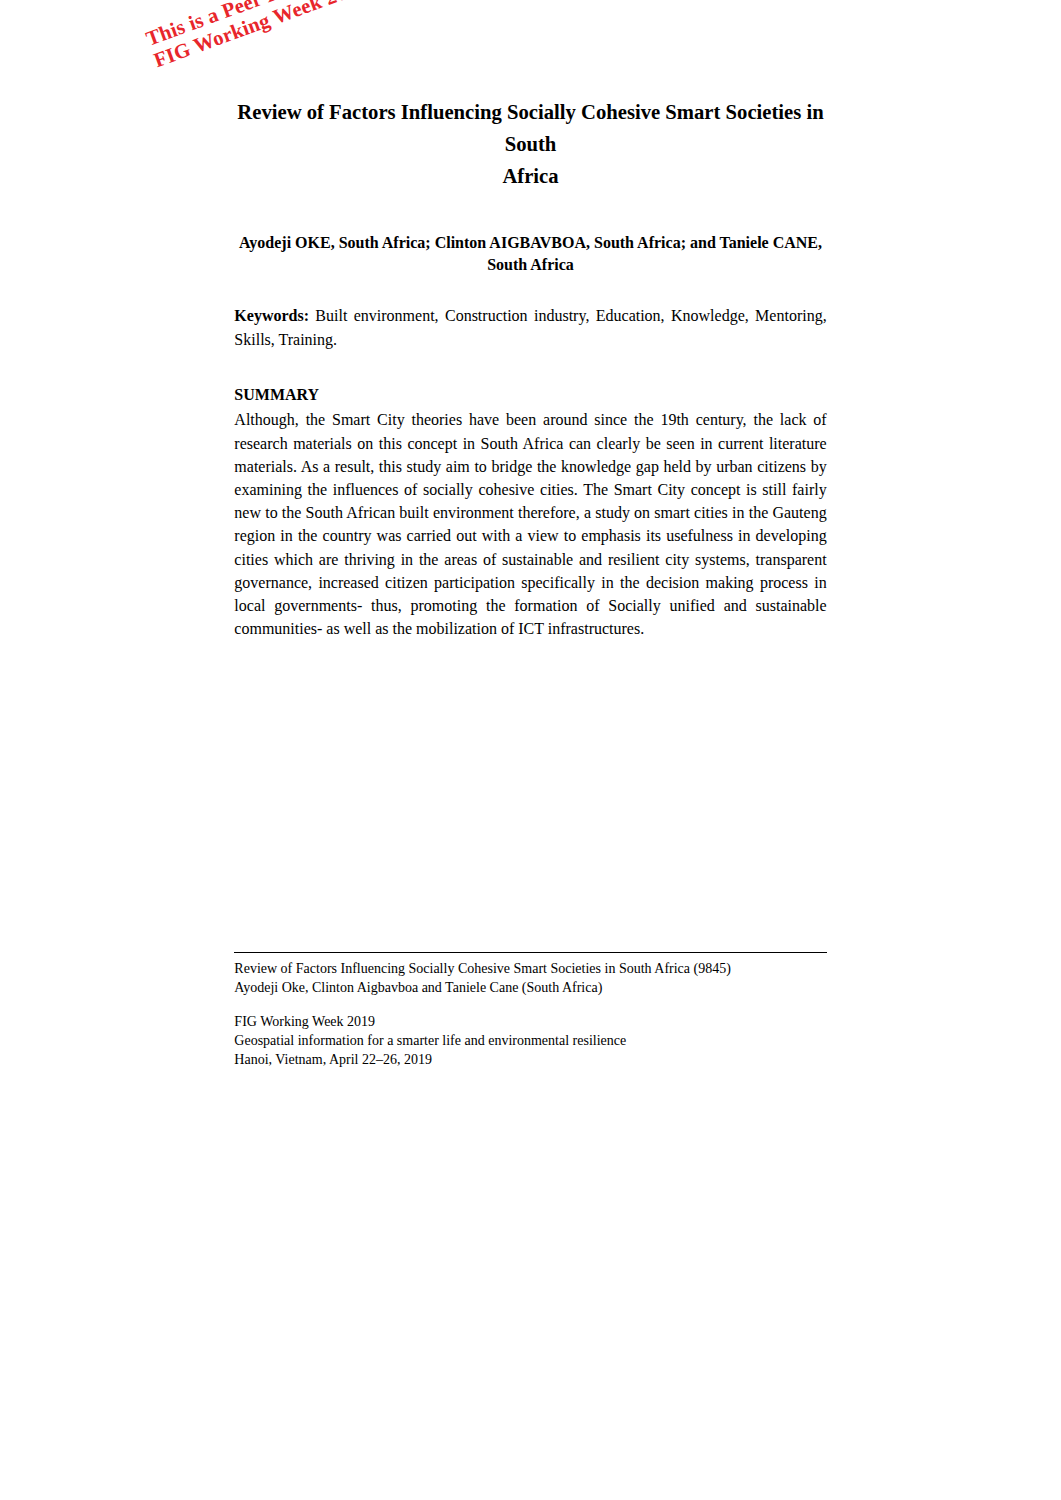This is a Peer Reviewed Paper
FIG Working Week 2019
Review of Factors Influencing Socially Cohesive Smart Societies in South
Africa
Ayodeji OKE, South Africa; Clinton AIGBAVBOA, South Africa; and Taniele CANE,
South Africa
Keywords: Built environment, Construction industry, Education, Knowledge, Mentoring, Skills, Training.
SUMMARY
Although, the Smart City theories have been around since the 19th century, the lack of research materials on this concept in South Africa can clearly be seen in current literature materials. As a result, this study aim to bridge the knowledge gap held by urban citizens by examining the influences of socially cohesive cities. The Smart City concept is still fairly new to the South African built environment therefore, a study on smart cities in the Gauteng region in the country was carried out with a view to emphasis its usefulness in developing cities which are thriving in the areas of sustainable and resilient city systems, transparent governance, increased citizen participation specifically in the decision making process in local governments- thus, promoting the formation of Socially unified and sustainable communities- as well as the mobilization of ICT infrastructures.
Review of Factors Influencing Socially Cohesive Smart Societies in South Africa (9845)
Ayodeji Oke, Clinton Aigbavboa and Taniele Cane (South Africa)
FIG Working Week 2019
Geospatial information for a smarter life and environmental resilience
Hanoi, Vietnam, April 22–26, 2019